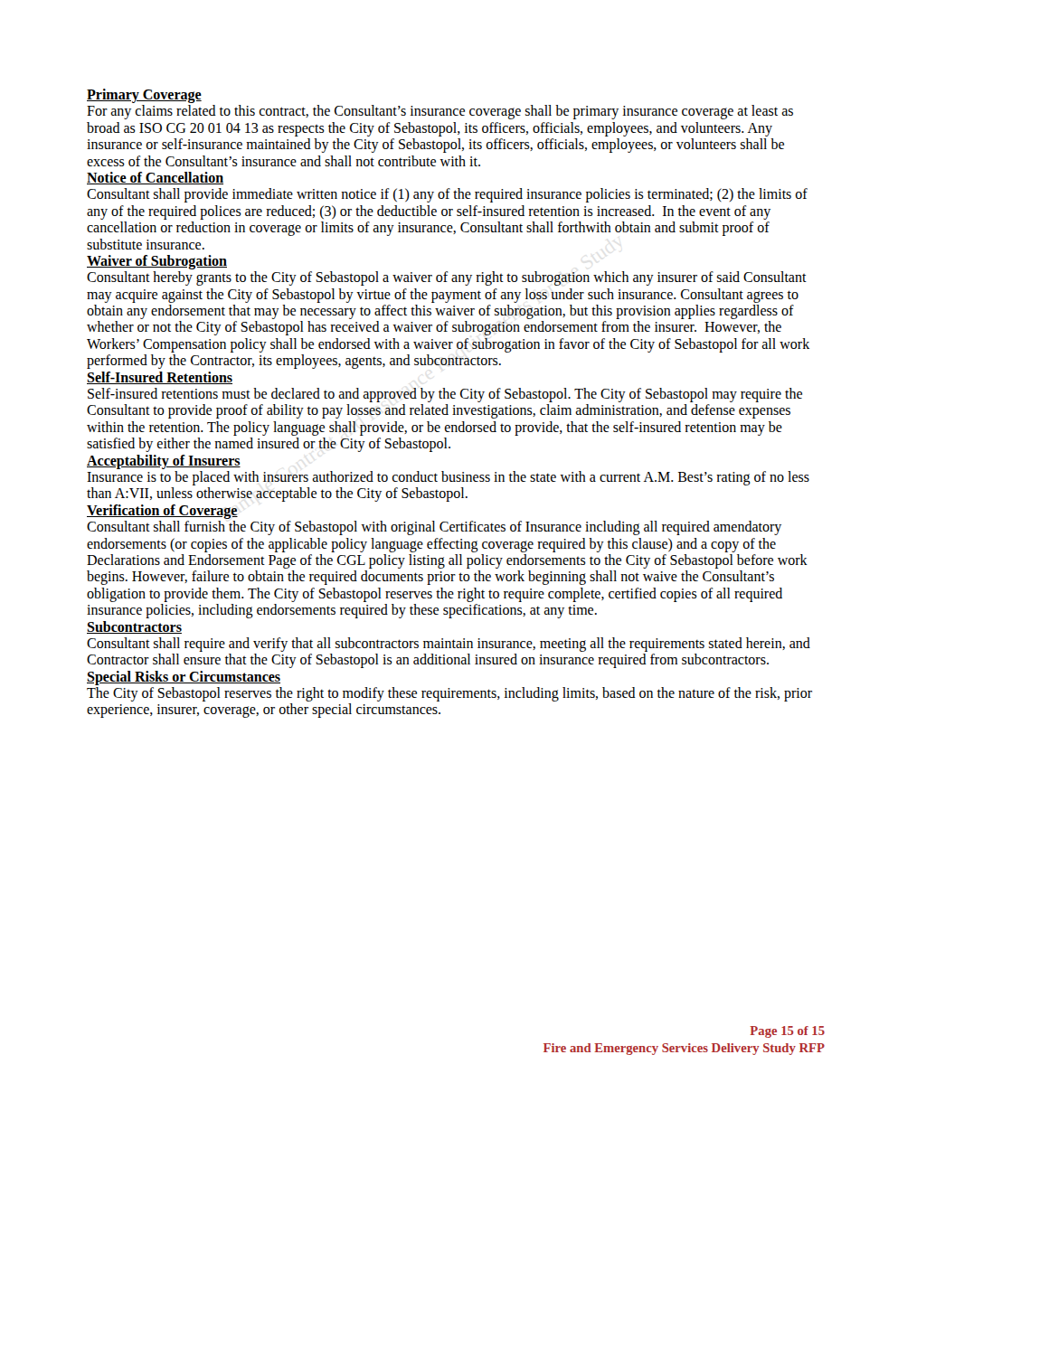Sample Contract and Insurance Requirements for the Study
Primary Coverage
For any claims related to this contract, the Consultant’s insurance coverage shall be primary insurance coverage at least as broad as ISO CG 20 01 04 13 as respects the City of Sebastopol, its officers, officials, employees, and volunteers. Any insurance or self-insurance maintained by the City of Sebastopol, its officers, officials, employees, or volunteers shall be excess of the Consultant’s insurance and shall not contribute with it.
Notice of Cancellation
Consultant shall provide immediate written notice if (1) any of the required insurance policies is terminated; (2) the limits of any of the required polices are reduced; (3) or the deductible or self-insured retention is increased. In the event of any cancellation or reduction in coverage or limits of any insurance, Consultant shall forthwith obtain and submit proof of substitute insurance.
Waiver of Subrogation
Consultant hereby grants to the City of Sebastopol a waiver of any right to subrogation which any insurer of said Consultant may acquire against the City of Sebastopol by virtue of the payment of any loss under such insurance. Consultant agrees to obtain any endorsement that may be necessary to affect this waiver of subrogation, but this provision applies regardless of whether or not the City of Sebastopol has received a waiver of subrogation endorsement from the insurer. However, the Workers’ Compensation policy shall be endorsed with a waiver of subrogation in favor of the City of Sebastopol for all work performed by the Contractor, its employees, agents, and subcontractors.
Self-Insured Retentions
Self-insured retentions must be declared to and approved by the City of Sebastopol. The City of Sebastopol may require the Consultant to provide proof of ability to pay losses and related investigations, claim administration, and defense expenses within the retention. The policy language shall provide, or be endorsed to provide, that the self-insured retention may be satisfied by either the named insured or the City of Sebastopol.
Acceptability of Insurers
Insurance is to be placed with insurers authorized to conduct business in the state with a current A.M. Best’s rating of no less than A:VII, unless otherwise acceptable to the City of Sebastopol.
Verification of Coverage
Consultant shall furnish the City of Sebastopol with original Certificates of Insurance including all required amendatory endorsements (or copies of the applicable policy language effecting coverage required by this clause) and a copy of the Declarations and Endorsement Page of the CGL policy listing all policy endorsements to the City of Sebastopol before work begins. However, failure to obtain the required documents prior to the work beginning shall not waive the Consultant’s obligation to provide them. The City of Sebastopol reserves the right to require complete, certified copies of all required insurance policies, including endorsements required by these specifications, at any time.
Subcontractors
Consultant shall require and verify that all subcontractors maintain insurance, meeting all the requirements stated herein, and Contractor shall ensure that the City of Sebastopol is an additional insured on insurance required from subcontractors.
Special Risks or Circumstances
The City of Sebastopol reserves the right to modify these requirements, including limits, based on the nature of the risk, prior experience, insurer, coverage, or other special circumstances.
Page 15 of 15
Fire and Emergency Services Delivery Study RFP